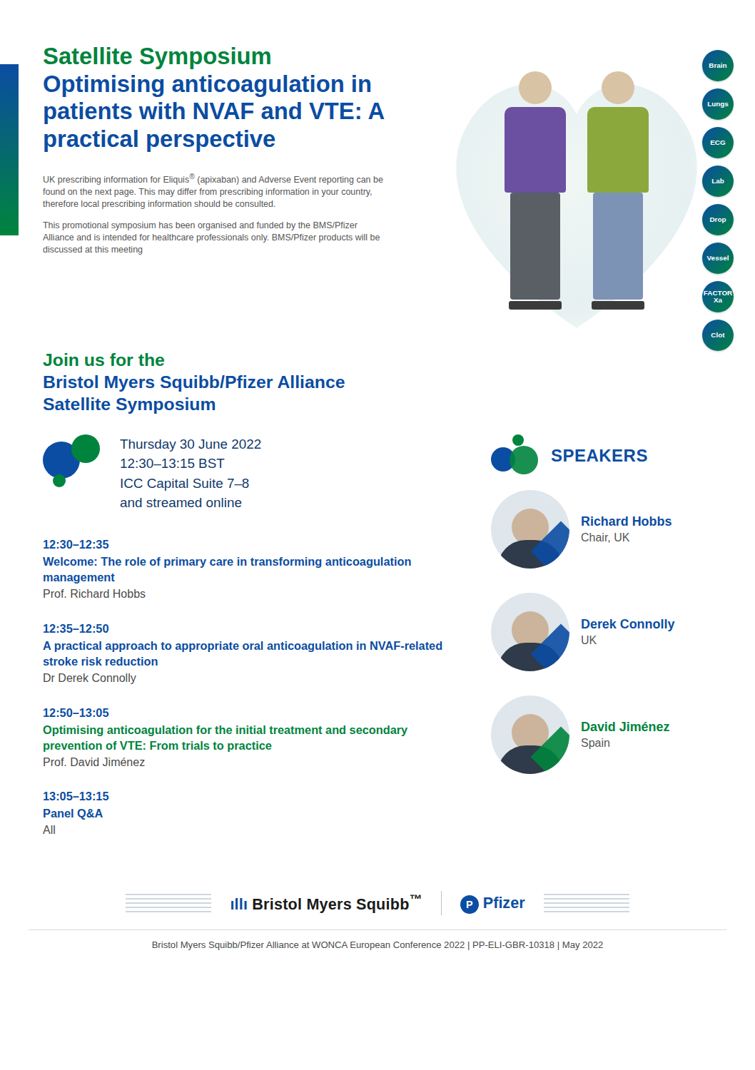Satellite Symposium Optimising anticoagulation in patients with NVAF and VTE: A practical perspective
UK prescribing information for Eliquis® (apixaban) and Adverse Event reporting can be found on the next page. This may differ from prescribing information in your country, therefore local prescribing information should be consulted.
This promotional symposium has been organised and funded by the BMS/Pfizer Alliance and is intended for healthcare professionals only. BMS/Pfizer products will be discussed at this meeting
Brain
Lungs
ECG
Lab
Drop
Vessel
FACTOR
Xa
Clot
Join us for the
Bristol Myers Squibb/Pfizer Alliance
Satellite Symposium
Thursday 30 June 2022
12:30–13:15 BST
ICC Capital Suite 7–8
and streamed online
12:30–12:35
Welcome: The role of primary care in transforming anticoagulation management
Prof. Richard Hobbs
12:35–12:50
A practical approach to appropriate oral anticoagulation in NVAF-related stroke risk reduction
Dr Derek Connolly
12:50–13:05
Optimising anticoagulation for the initial treatment and secondary prevention of VTE: From trials to practice
Prof. David Jiménez
13:05–13:15
Panel Q&A
All
SPEAKERS
Richard Hobbs
Chair, UK
Derek Connolly
UK
David Jiménez
Spain
ıllı Bristol Myers Squibb™
PPfizer
Bristol Myers Squibb/Pfizer Alliance at WONCA European Conference 2022 | PP-ELI-GBR-10318 | May 2022